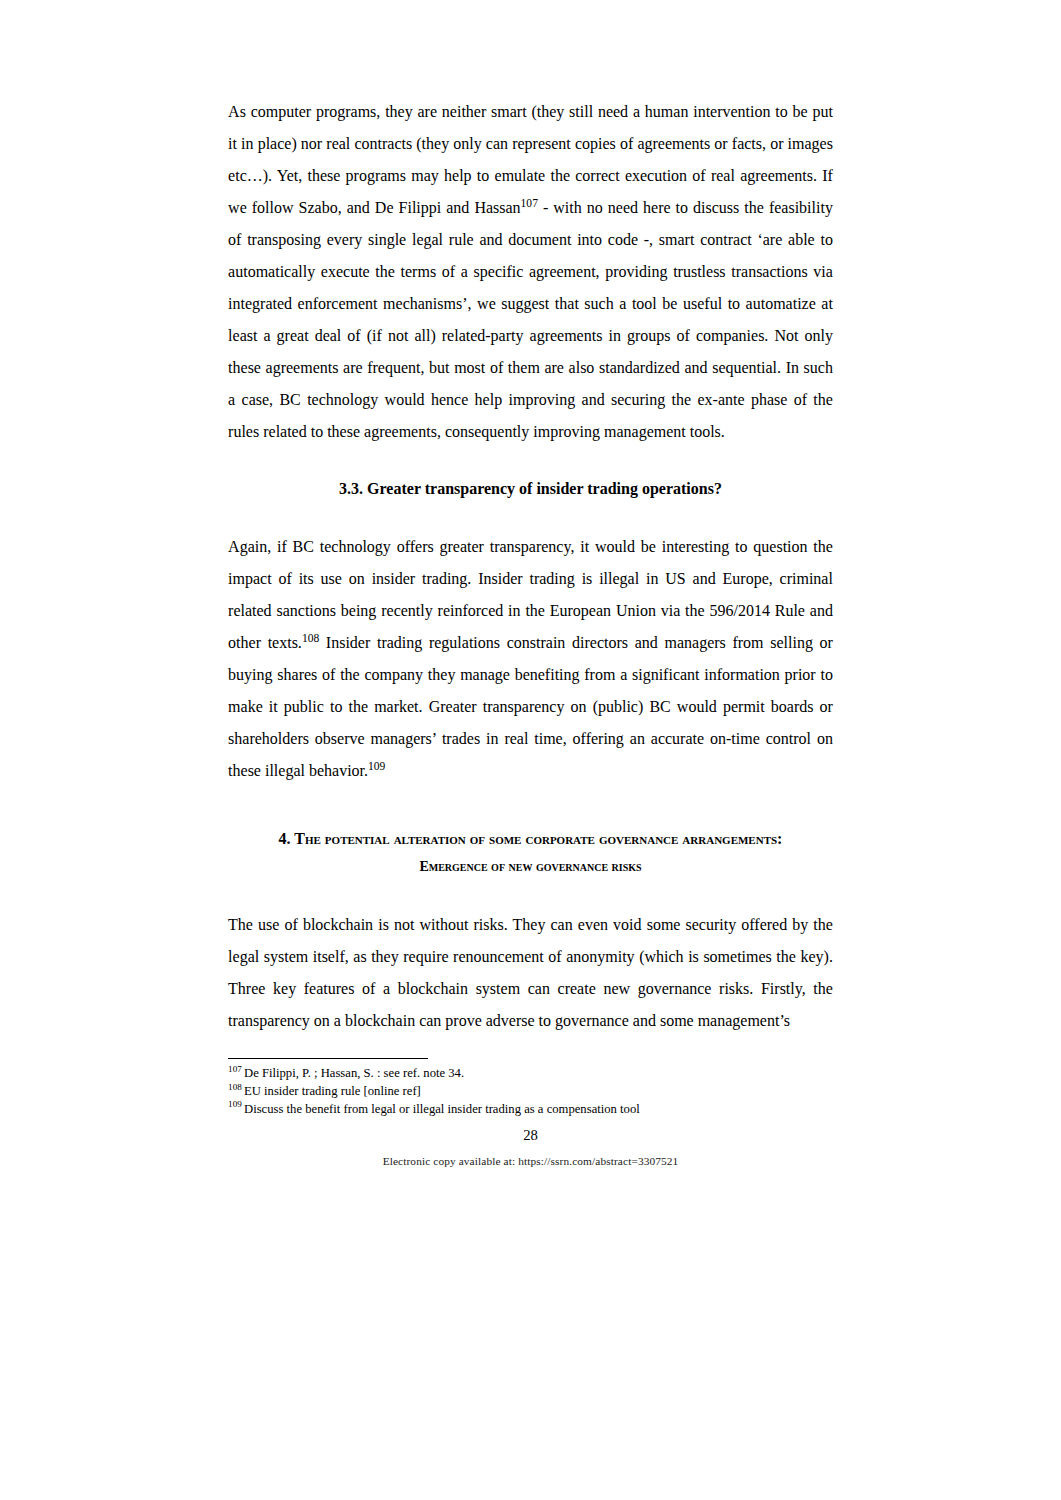As computer programs, they are neither smart (they still need a human intervention to be put it in place) nor real contracts (they only can represent copies of agreements or facts, or images etc…). Yet, these programs may help to emulate the correct execution of real agreements. If we follow Szabo, and De Filippi and Hassan107 - with no need here to discuss the feasibility of transposing every single legal rule and document into code -, smart contract ‘are able to automatically execute the terms of a specific agreement, providing trustless transactions via integrated enforcement mechanisms’, we suggest that such a tool be useful to automatize at least a great deal of (if not all) related-party agreements in groups of companies. Not only these agreements are frequent, but most of them are also standardized and sequential. In such a case, BC technology would hence help improving and securing the ex-ante phase of the rules related to these agreements, consequently improving management tools.
3.3. Greater transparency of insider trading operations?
Again, if BC technology offers greater transparency, it would be interesting to question the impact of its use on insider trading. Insider trading is illegal in US and Europe, criminal related sanctions being recently reinforced in the European Union via the 596/2014 Rule and other texts.108 Insider trading regulations constrain directors and managers from selling or buying shares of the company they manage benefiting from a significant information prior to make it public to the market. Greater transparency on (public) BC would permit boards or shareholders observe managers’ trades in real time, offering an accurate on-time control on these illegal behavior.109
4. The potential alteration of some corporate governance arrangements: Emergence of new governance risks
The use of blockchain is not without risks. They can even void some security offered by the legal system itself, as they require renouncement of anonymity (which is sometimes the key). Three key features of a blockchain system can create new governance risks. Firstly, the transparency on a blockchain can prove adverse to governance and some management’s
107De Filippi, P. ; Hassan, S. : see ref. note 34.
108EU insider trading rule [online ref]
109Discuss the benefit from legal or illegal insider trading as a compensation tool
28
Electronic copy available at: https://ssrn.com/abstract=3307521